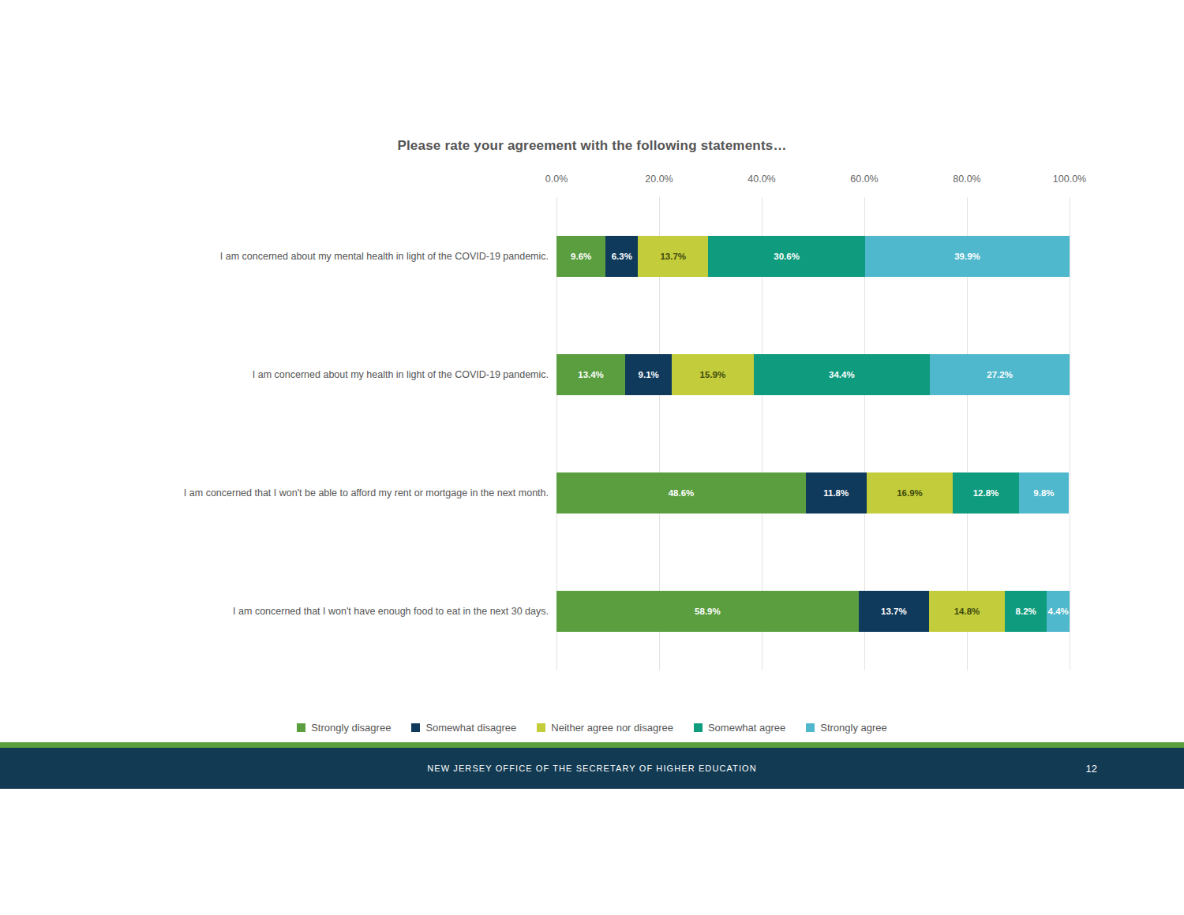Please rate your agreement with the following statements…
0.0% 20.0% 40.0% 60.0% 80.0% 100.0%
I am concerned about my mental health in light of the COVID-19 pandemic.
9.6%
6.3%
13.7%
30.6%
39.9%
I am concerned about my health in light of the COVID-19 pandemic.
13.4%
9.1%
15.9%
34.4%
27.2%
I am concerned that I won't be able to afford my rent or mortgage in the next month.
48.6%
11.8%
16.9%
12.8%
9.8%
I am concerned that I won't have enough food to eat in the next 30 days.
58.9%
13.7%
14.8%
8.2%
4.4%
Strongly disagree
Somewhat disagree
Neither agree nor disagree
Somewhat agree
Strongly agree
NEW JERSEY OFFICE OF THE SECRETARY OF HIGHER EDUCATION
12